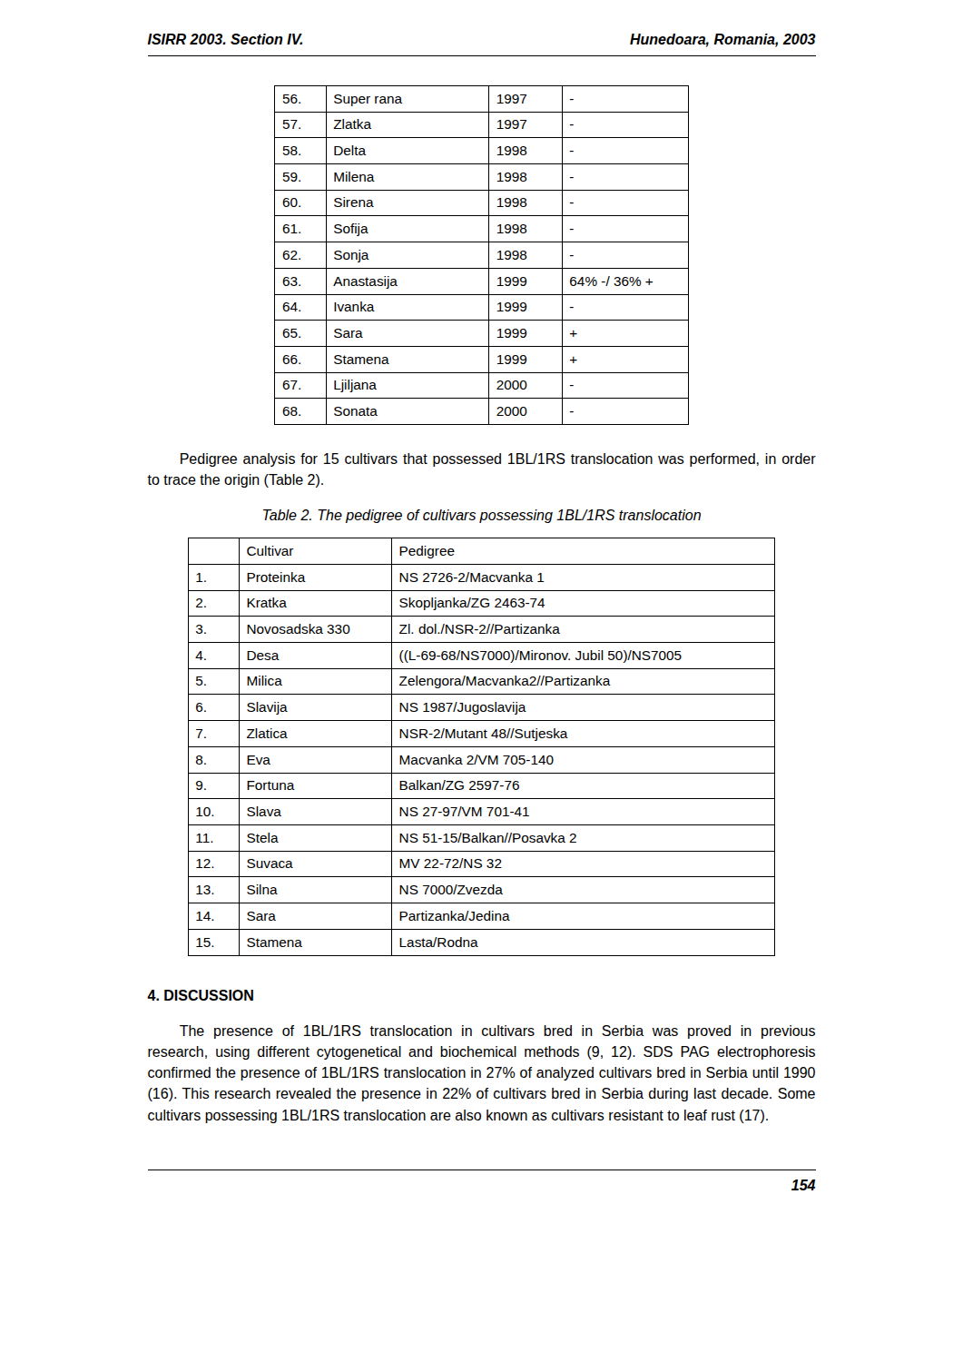ISIRR 2003. Section IV. Hunedoara, Romania, 2003
| 56. | Super rana | 1997 | - |
| 57. | Zlatka | 1997 | - |
| 58. | Delta | 1998 | - |
| 59. | Milena | 1998 | - |
| 60. | Sirena | 1998 | - |
| 61. | Sofija | 1998 | - |
| 62. | Sonja | 1998 | - |
| 63. | Anastasija | 1999 | 64% -/ 36% + |
| 64. | Ivanka | 1999 | - |
| 65. | Sara | 1999 | + |
| 66. | Stamena | 1999 | + |
| 67. | Ljiljana | 2000 | - |
| 68. | Sonata | 2000 | - |
Pedigree analysis for 15 cultivars that possessed 1BL/1RS translocation was performed, in order to trace the origin (Table 2).
Table 2. The pedigree of cultivars possessing 1BL/1RS translocation
| | Cultivar | Pedigree |
| 1. | Proteinka | NS 2726-2/Macvanka 1 |
| 2. | Kratka | Skopljanka/ZG 2463-74 |
| 3. | Novosadska 330 | Zl. dol./NSR-2//Partizanka |
| 4. | Desa | ((L-69-68/NS7000)/Mironov. Jubil 50)/NS7005 |
| 5. | Milica | Zelengora/Macvanka2//Partizanka |
| 6. | Slavija | NS 1987/Jugoslavija |
| 7. | Zlatica | NSR-2/Mutant 48//Sutjeska |
| 8. | Eva | Macvanka 2/VM 705-140 |
| 9. | Fortuna | Balkan/ZG 2597-76 |
| 10. | Slava | NS 27-97/VM 701-41 |
| 11. | Stela | NS 51-15/Balkan//Posavka 2 |
| 12. | Suvaca | MV 22-72/NS 32 |
| 13. | Silna | NS 7000/Zvezda |
| 14. | Sara | Partizanka/Jedina |
| 15. | Stamena | Lasta/Rodna |
4. DISCUSSION
The presence of 1BL/1RS translocation in cultivars bred in Serbia was proved in previous research, using different cytogenetical and biochemical methods (9, 12). SDS PAG electrophoresis confirmed the presence of 1BL/1RS translocation in 27% of analyzed cultivars bred in Serbia until 1990 (16). This research revealed the presence in 22% of cultivars bred in Serbia during last decade. Some cultivars possessing 1BL/1RS translocation are also known as cultivars resistant to leaf rust (17).
154